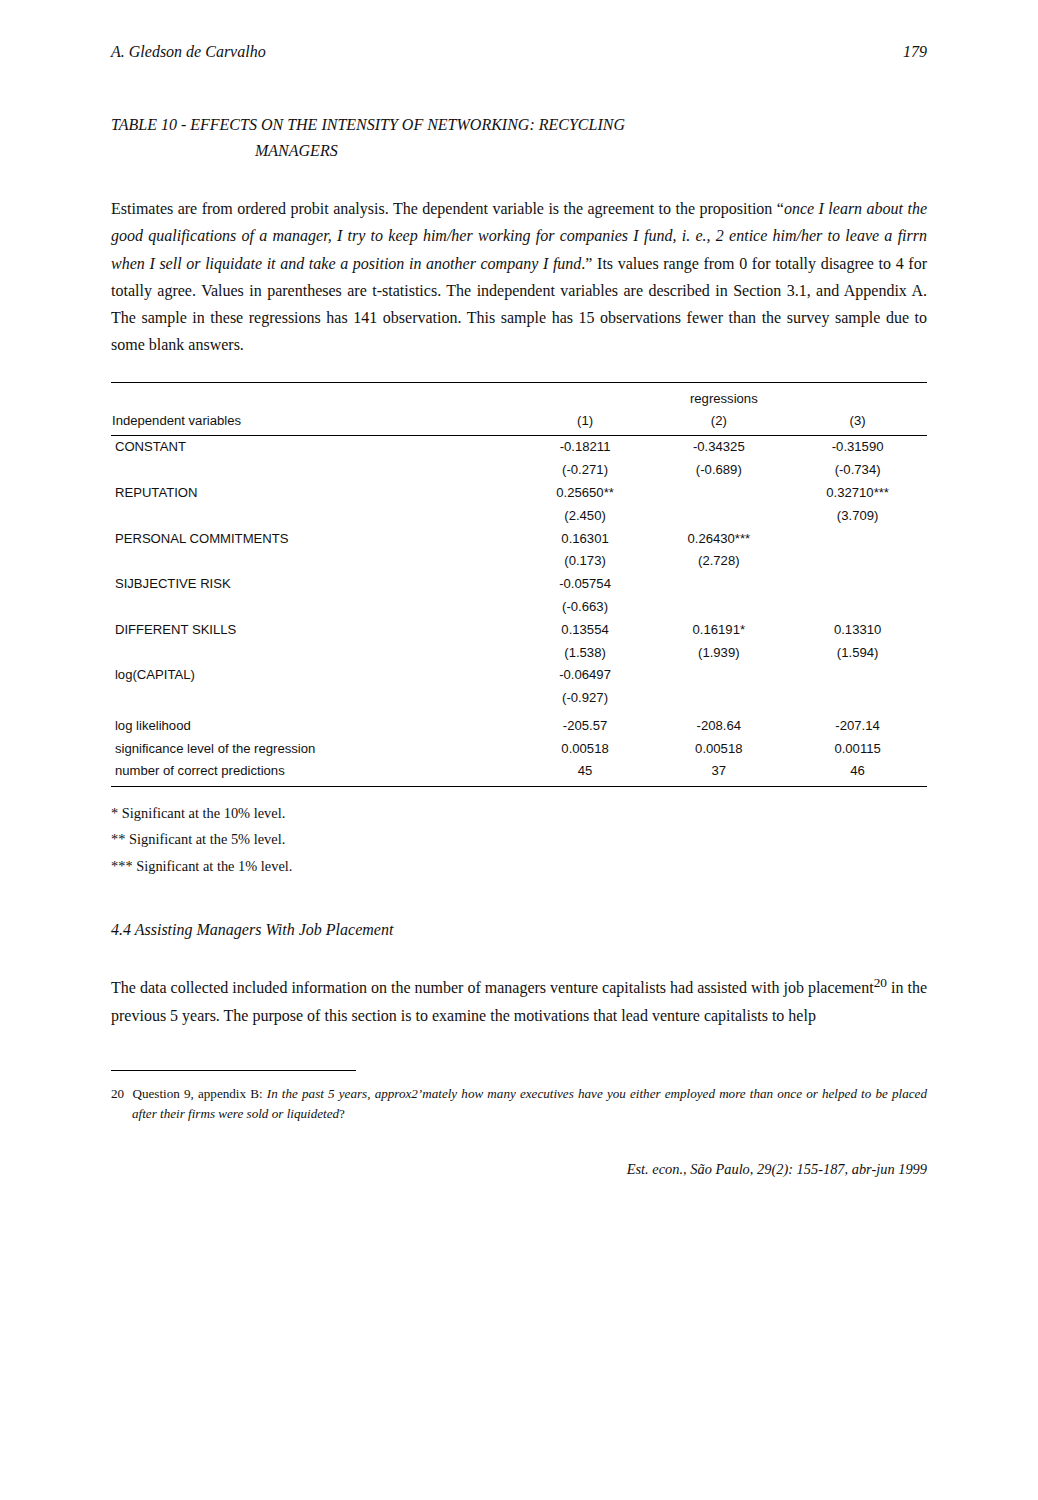A. Gledson de Carvalho 179
TABLE 10 - EFFECTS ON THE INTENSITY OF NETWORKING: RECYCLINGMANAGERS
Estimates are from ordered probit analysis. The dependent variable is the agreement to the proposition “once I learn about the good qualifications of a manager, I try to keep him/her working for companies I fund, i. e., 2 entice him/her to leave a firrn when I sell or liquidate it and take a position in another company I fund.” Its values range from 0 for totally disagree to 4 for totally agree. Values in parentheses are t-statistics. The independent variables are described in Section 3.1, and Appendix A. The sample in these regressions has 141 observation. This sample has 15 observations fewer than the survey sample due to some blank answers.
| | regressions |
| --- | --- |
| Independent variables | (1) | (2) | (3) |
| CONSTANT | -0.18211 | -0.34325 | -0.31590 |
| | (-0.271) | (-0.689) | (-0.734) |
| REPUTATION | 0.25650** | | 0.32710*** |
| | (2.450) | | (3.709) |
| PERSONAL COMMITMENTS | 0.16301 | 0.26430*** | |
| | (0.173) | (2.728) | |
| SIJBJECTIVE RISK | -0.05754 | | |
| | (-0.663) | | |
| DIFFERENT SKILLS | 0.13554 | 0.16191* | 0.13310 |
| | (1.538) | (1.939) | (1.594) |
| log(CAPITAL) | -0.06497 | | |
| | (-0.927) | | |
| log likelihood | -205.57 | -208.64 | -207.14 |
| significance level of the regression | 0.00518 | 0.00518 | 0.00115 |
| number of correct predictions | 45 | 37 | 46 |
* Significant at the 10% level.
** Significant at the 5% level.
*** Significant at the 1% level.
4.4 Assisting Managers With Job Placement
The data collected included information on the number of managers venture capitalists had assisted with job placement20 in the previous 5 years. The purpose of this section is to examine the motivations that lead venture capitalists to help
20 Question 9, appendix B: In the past 5 years, approx2’mately how many executives have you either employed more than once or helped to be placed after their firms were sold or liquideted?
Est. econ., São Paulo, 29(2): 155-187, abr-jun 1999